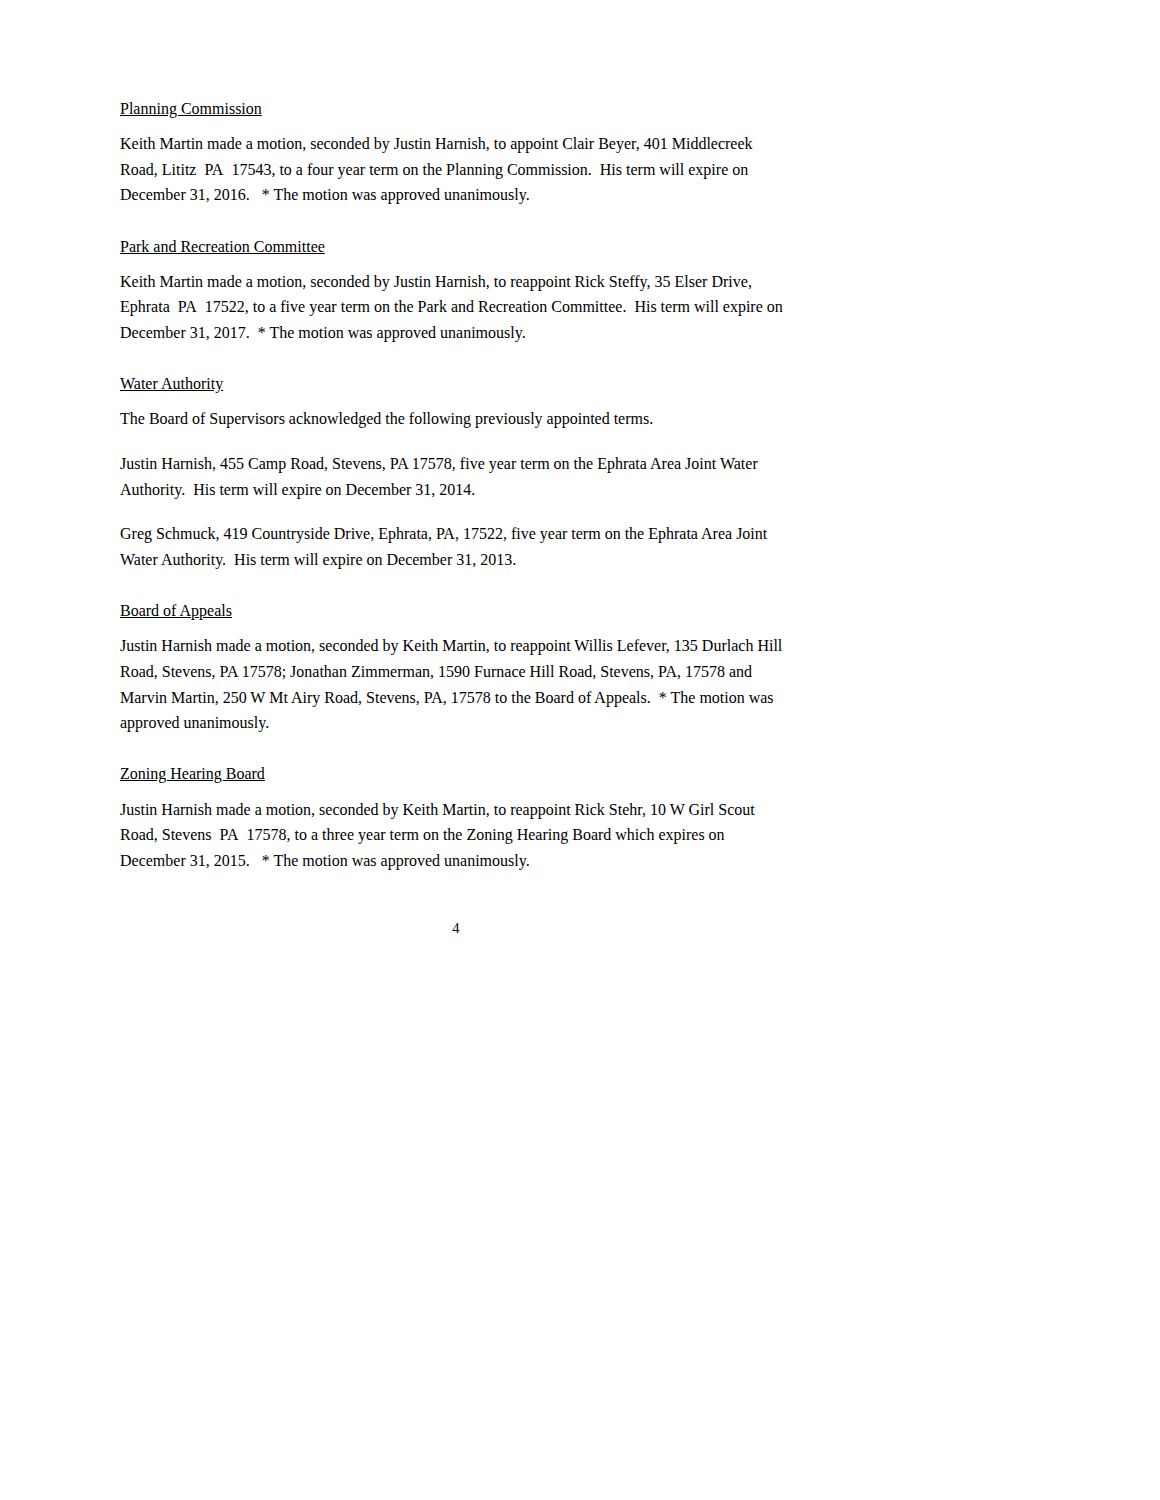Planning Commission
Keith Martin made a motion, seconded by Justin Harnish, to appoint Clair Beyer, 401 Middlecreek Road, Lititz PA 17543, to a four year term on the Planning Commission. His term will expire on December 31, 2016. * The motion was approved unanimously.
Park and Recreation Committee
Keith Martin made a motion, seconded by Justin Harnish, to reappoint Rick Steffy, 35 Elser Drive, Ephrata PA 17522, to a five year term on the Park and Recreation Committee. His term will expire on December 31, 2017. * The motion was approved unanimously.
Water Authority
The Board of Supervisors acknowledged the following previously appointed terms.
Justin Harnish, 455 Camp Road, Stevens, PA 17578, five year term on the Ephrata Area Joint Water Authority. His term will expire on December 31, 2014.
Greg Schmuck, 419 Countryside Drive, Ephrata, PA, 17522, five year term on the Ephrata Area Joint Water Authority. His term will expire on December 31, 2013.
Board of Appeals
Justin Harnish made a motion, seconded by Keith Martin, to reappoint Willis Lefever, 135 Durlach Hill Road, Stevens, PA 17578; Jonathan Zimmerman, 1590 Furnace Hill Road, Stevens, PA, 17578 and Marvin Martin, 250 W Mt Airy Road, Stevens, PA, 17578 to the Board of Appeals. * The motion was approved unanimously.
Zoning Hearing Board
Justin Harnish made a motion, seconded by Keith Martin, to reappoint Rick Stehr, 10 W Girl Scout Road, Stevens PA 17578, to a three year term on the Zoning Hearing Board which expires on December 31, 2015. * The motion was approved unanimously.
4